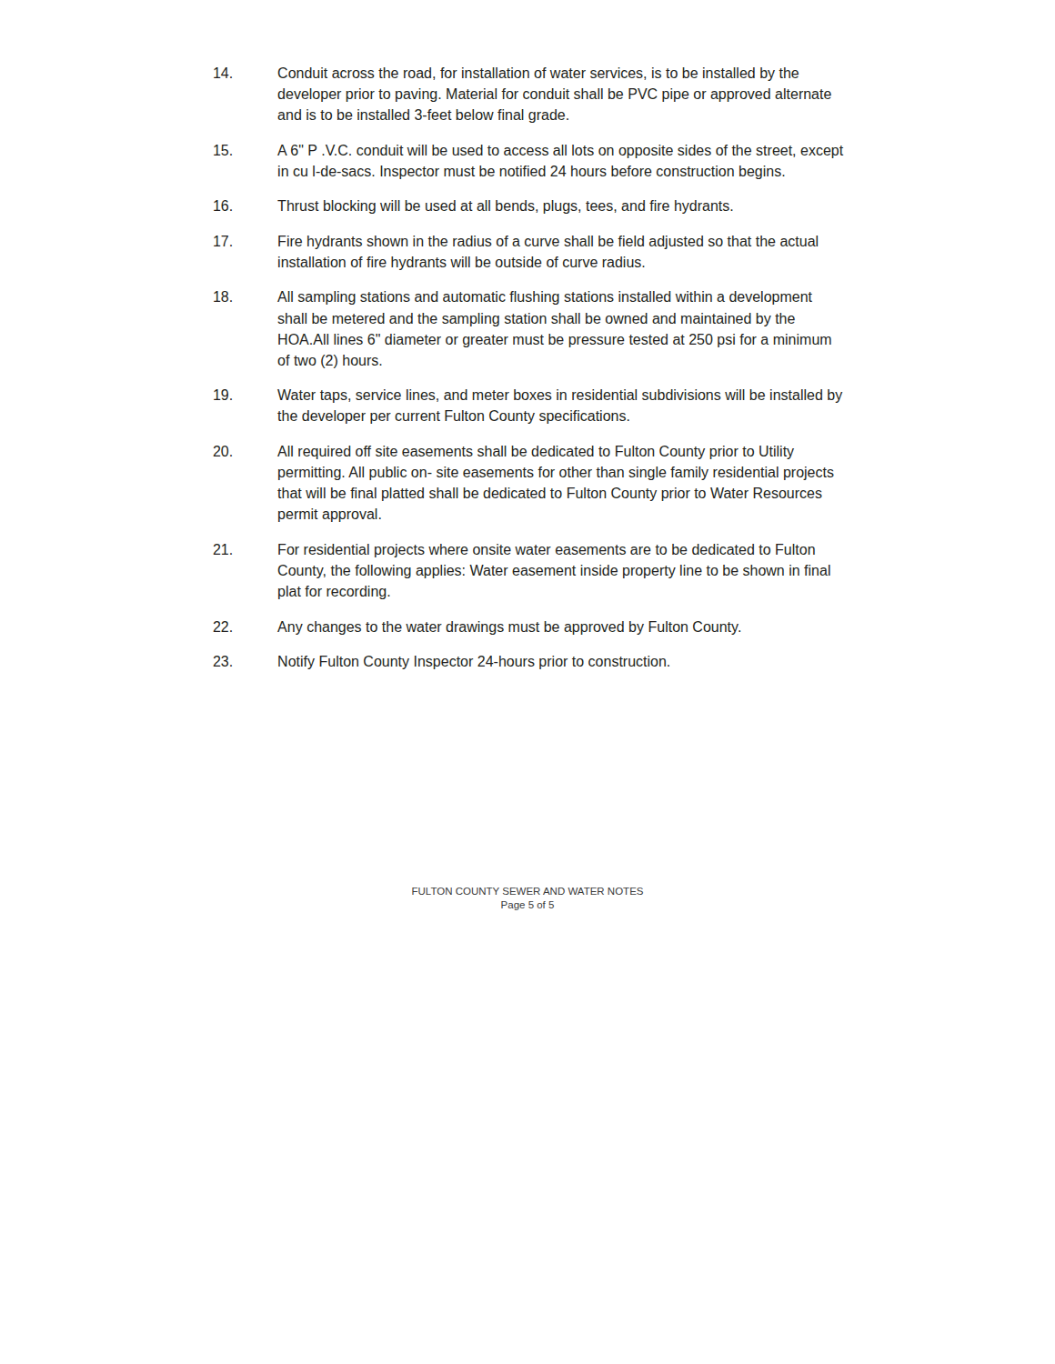14. Conduit across the road, for installation of water services, is to be installed by the developer prior to paving. Material for conduit shall be PVC pipe or approved alternate and is to be installed 3-feet below final grade.
15. A 6" P .V.C. conduit will be used to access all lots on opposite sides of the street, except in cu l-de-sacs. Inspector must be notified 24 hours before construction begins.
16. Thrust blocking will be used at all bends, plugs, tees, and fire hydrants.
17. Fire hydrants shown in the radius of a curve shall be field adjusted so that the actual installation of fire hydrants will be outside of curve radius.
18. All sampling stations and automatic flushing stations installed within a development shall be metered and the sampling station shall be owned and maintained by the HOA.All lines 6" diameter or greater must be pressure tested at 250 psi for a minimum of two (2) hours.
19. Water taps, service lines, and meter boxes in residential subdivisions will be installed by the developer per current Fulton County specifications.
20. All required off site easements shall be dedicated to Fulton County prior to Utility permitting. All public on- site easements for other than single family residential projects that will be final platted shall be dedicated to Fulton County prior to Water Resources permit approval.
21. For residential projects where onsite water easements are to be dedicated to Fulton County, the following applies: Water easement inside property line to be shown in final plat for recording.
22. Any changes to the water drawings must be approved by Fulton County.
23. Notify Fulton County Inspector 24-hours prior to construction.
FULTON COUNTY SEWER AND WATER NOTES
Page 5 of 5